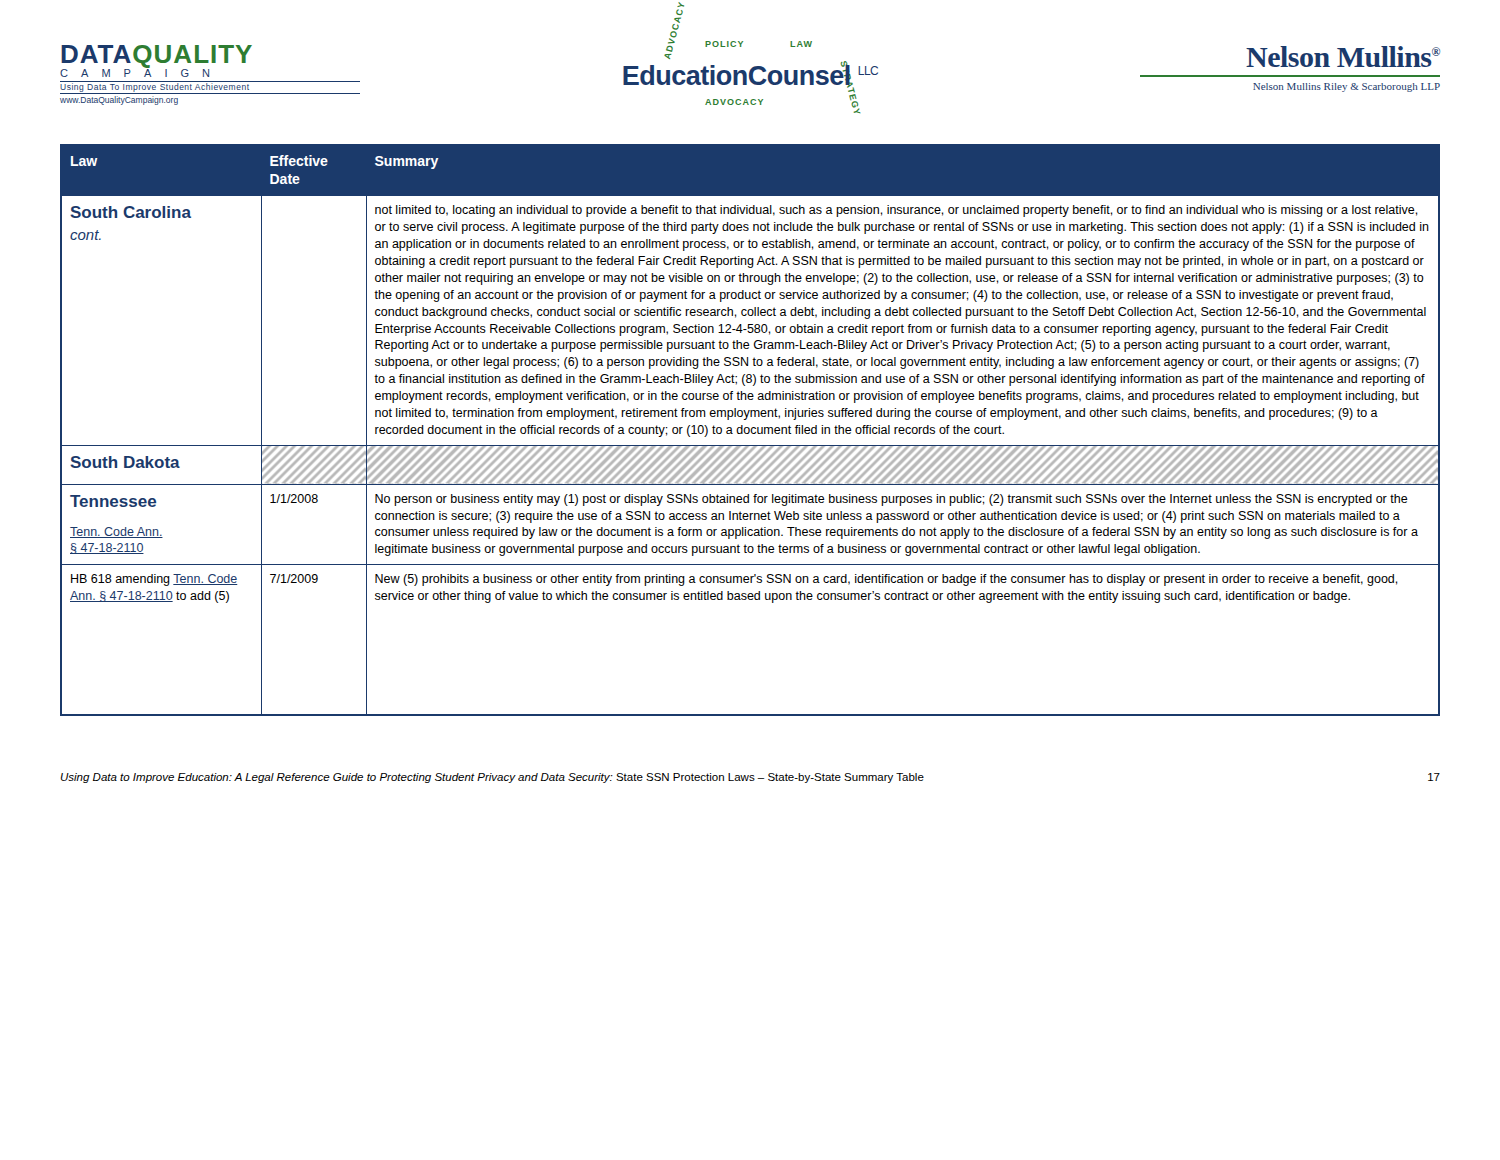DATA QUALITY
C A M P A I G N
Using Data To Improve Student Achievement
www.DataQualityCampaign.org
POLICY LAW ADVOCACY STRATEGY ADVOCACY
Education Counsel LLC
Nelson Mullins®
Nelson Mullins Riley & Scarborough LLP
| Law | Effective Date | Summary |
| --- | --- | --- |
| South Carolina cont. | | not limited to, locating an individual to provide a benefit to that individual, such as a pension, insurance, or unclaimed property benefit, or to find an individual who is missing or a lost relative, or to serve civil process. A legitimate purpose of the third party does not include the bulk purchase or rental of SSNs or use in marketing. This section does not apply: (1) if a SSN is included in an application or in documents related to an enrollment process, or to establish, amend, or terminate an account, contract, or policy, or to confirm the accuracy of the SSN for the purpose of obtaining a credit report pursuant to the federal Fair Credit Reporting Act. A SSN that is permitted to be mailed pursuant to this section may not be printed, in whole or in part, on a postcard or other mailer not requiring an envelope or may not be visible on or through the envelope; (2) to the collection, use, or release of a SSN for internal verification or administrative purposes; (3) to the opening of an account or the provision of or payment for a product or service authorized by a consumer; (4) to the collection, use, or release of a SSN to investigate or prevent fraud, conduct background checks, conduct social or scientific research, collect a debt, including a debt collected pursuant to the Setoff Debt Collection Act, Section 12-56-10, and the Governmental Enterprise Accounts Receivable Collections program, Section 12-4-580, or obtain a credit report from or furnish data to a consumer reporting agency, pursuant to the federal Fair Credit Reporting Act or to undertake a purpose permissible pursuant to the Gramm-Leach-Bliley Act or Driver’s Privacy Protection Act; (5) to a person acting pursuant to a court order, warrant, subpoena, or other legal process; (6) to a person providing the SSN to a federal, state, or local government entity, including a law enforcement agency or court, or their agents or assigns; (7) to a financial institution as defined in the Gramm-Leach-Bliley Act; (8) to the submission and use of a SSN or other personal identifying information as part of the maintenance and reporting of employment records, employment verification, or in the course of the administration or provision of employee benefits programs, claims, and procedures related to employment including, but not limited to, termination from employment, retirement from employment, injuries suffered during the course of employment, and other such claims, benefits, and procedures; (9) to a recorded document in the official records of a county; or (10) to a document filed in the official records of the court. |
| South Dakota | | |
| Tennessee Tenn. Code Ann. § 47-18-2110 | 1/1/2008 | No person or business entity may (1) post or display SSNs obtained for legitimate business purposes in public; (2) transmit such SSNs over the Internet unless the SSN is encrypted or the connection is secure; (3) require the use of a SSN to access an Internet Web site unless a password or other authentication device is used; or (4) print such SSN on materials mailed to a consumer unless required by law or the document is a form or application. These requirements do not apply to the disclosure of a federal SSN by an entity so long as such disclosure is for a legitimate business or governmental purpose and occurs pursuant to the terms of a business or governmental contract or other lawful legal obligation. |
| HB 618 amending Tenn. Code Ann. § 47-18-2110 to add (5) | 7/1/2009 | New (5) prohibits a business or other entity from printing a consumer's SSN on a card, identification or badge if the consumer has to display or present in order to receive a benefit, good, service or other thing of value to which the consumer is entitled based upon the consumer’s contract or other agreement with the entity issuing such card, identification or badge. |
Using Data to Improve Education: A Legal Reference Guide to Protecting Student Privacy and Data Security: State SSN Protection Laws – State-by-State Summary Table
17